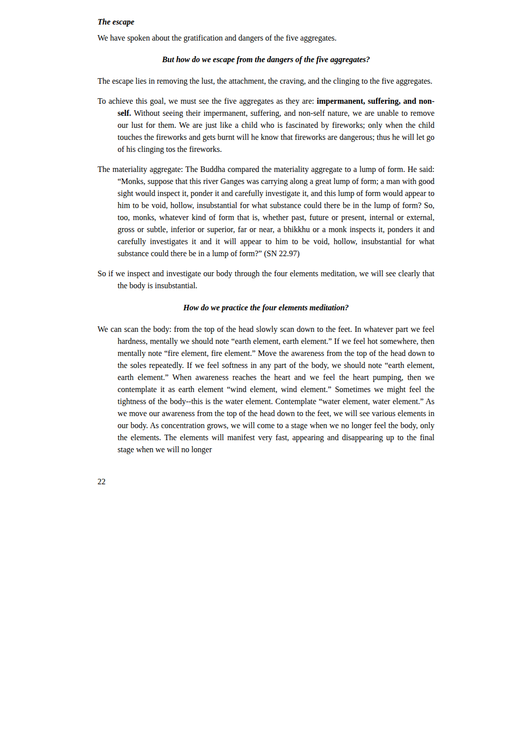The escape
We have spoken about the gratification and dangers of the five aggregates.
But how do we escape from the dangers of the five aggregates?
The escape lies in removing the lust, the attachment, the craving, and the clinging to the five aggregates.
To achieve this goal, we must see the five aggregates as they are: impermanent, suffering, and non-self. Without seeing their impermanent, suffering, and non-self nature, we are unable to remove our lust for them. We are just like a child who is fascinated by fireworks; only when the child touches the fireworks and gets burnt will he know that fireworks are dangerous; thus he will let go of his clinging tos the fireworks.
The materiality aggregate: The Buddha compared the materiality aggregate to a lump of form. He said: “Monks, suppose that this river Ganges was carrying along a great lump of form; a man with good sight would inspect it, ponder it and carefully investigate it, and this lump of form would appear to him to be void, hollow, insubstantial for what substance could there be in the lump of form? So, too, monks, whatever kind of form that is, whether past, future or present, internal or external, gross or subtle, inferior or superior, far or near, a bhikkhu or a monk inspects it, ponders it and carefully investigates it and it will appear to him to be void, hollow, insubstantial for what substance could there be in a lump of form?” (SN 22.97)
So if we inspect and investigate our body through the four elements meditation, we will see clearly that the body is insubstantial.
How do we practice the four elements meditation?
We can scan the body: from the top of the head slowly scan down to the feet. In whatever part we feel hardness, mentally we should note “earth element, earth element.” If we feel hot somewhere, then mentally note “fire element, fire element.” Move the awareness from the top of the head down to the soles repeatedly. If we feel softness in any part of the body, we should note “earth element, earth element.” When awareness reaches the heart and we feel the heart pumping, then we contemplate it as earth element “wind element, wind element.” Sometimes we might feel the tightness of the body--this is the water element. Contemplate “water element, water element.” As we move our awareness from the top of the head down to the feet, we will see various elements in our body. As concentration grows, we will come to a stage when we no longer feel the body, only the elements. The elements will manifest very fast, appearing and disappearing up to the final stage when we will no longer
22